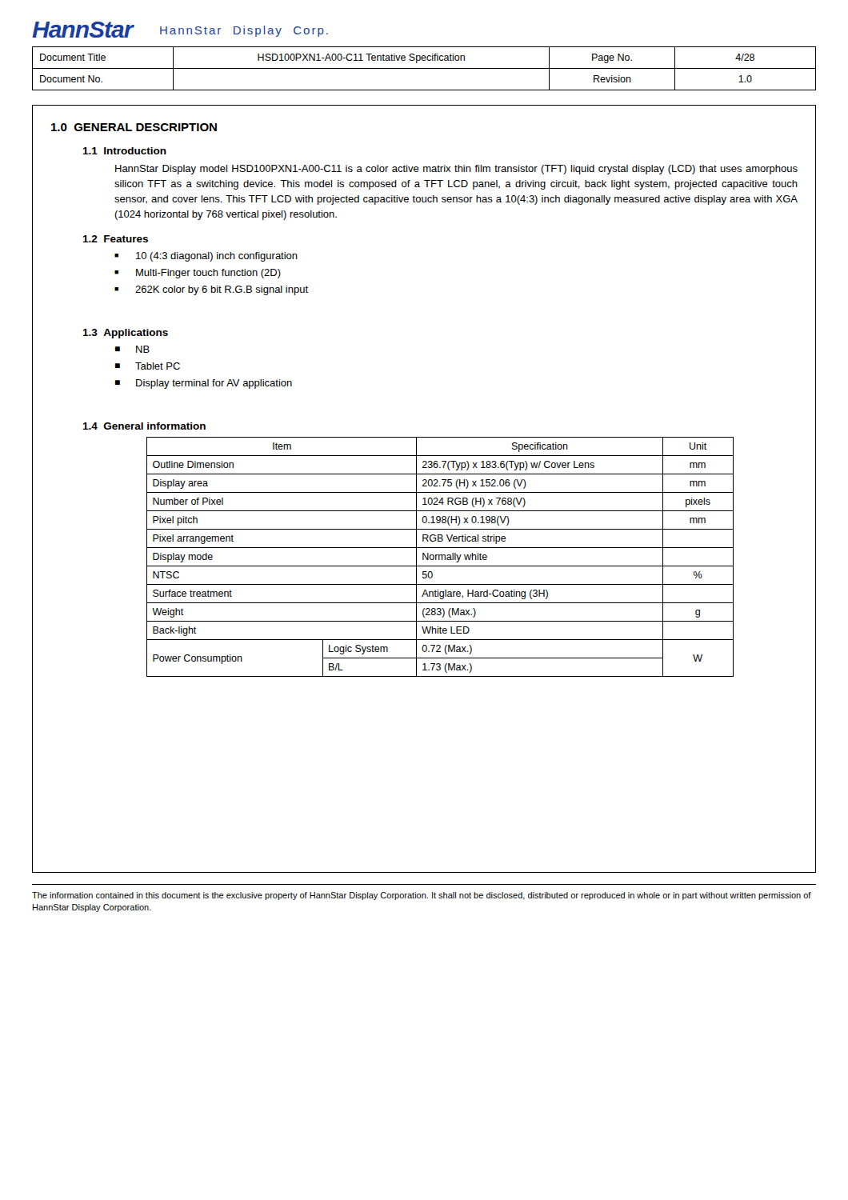Hann Star HannStar Display Corp.
| Document Title | HSD100PXN1-A00-C11 Tentative Specification | Page No. | 4/28 |
| Document No. | | Revision | 1.0 |
1.0 GENERAL DESCRIPTION
1.1 Introduction
HannStar Display model HSD100PXN1-A00-C11 is a color active matrix thin film transistor (TFT) liquid crystal display (LCD) that uses amorphous silicon TFT as a switching device. This model is composed of a TFT LCD panel, a driving circuit, back light system, projected capacitive touch sensor, and cover lens. This TFT LCD with projected capacitive touch sensor has a 10(4:3) inch diagonally measured active display area with XGA (1024 horizontal by 768 vertical pixel) resolution.
1.2 Features
10 (4:3 diagonal) inch configuration
Multi-Finger touch function (2D)
262K color by 6 bit R.G.B signal input
1.3 Applications
NB
Tablet PC
Display terminal for AV application
1.4 General information
| Item | Specification | Unit |
| --- | --- | --- |
| Outline Dimension | 236.7(Typ) x 183.6(Typ) w/ Cover Lens | mm |
| Display area | 202.75 (H) x 152.06 (V) | mm |
| Number of Pixel | 1024 RGB (H) x 768(V) | pixels |
| Pixel pitch | 0.198(H) x 0.198(V) | mm |
| Pixel arrangement | RGB Vertical stripe | |
| Display mode | Normally white | |
| NTSC | 50 | % |
| Surface treatment | Antiglare, Hard-Coating (3H) | |
| Weight | (283) (Max.) | g |
| Back-light | White LED | |
| Power Consumption | Logic System | 0.72 (Max.) | W |
| B/L | 1.73 (Max.) |
The information contained in this document is the exclusive property of HannStar Display Corporation. It shall not be disclosed, distributed or reproduced in whole or in part without written permission of HannStar Display Corporation.